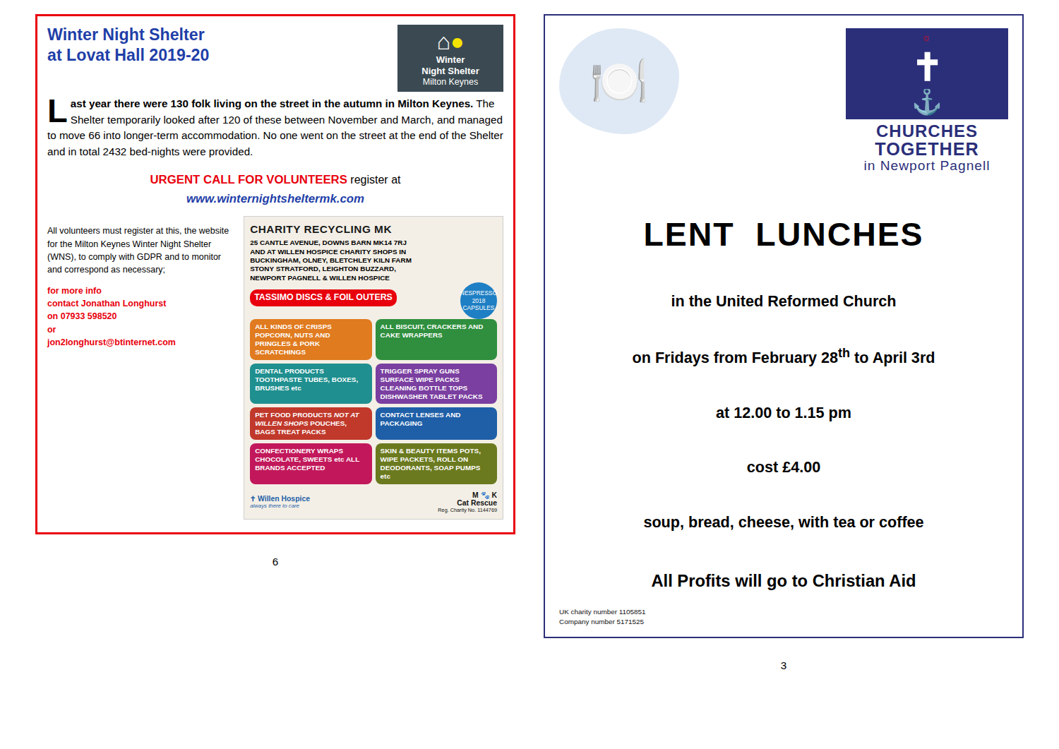Winter Night Shelter
at Lovat Hall 2019-20
⌂● Winter Night Shelter Milton Keynes
Last year there were 130 folk living on the street in the autumn in Milton Keynes. The Shelter temporarily looked after 120 of these between November and March, and managed to move 66 into longer-term accommodation. No one went on the street at the end of the Shelter and in total 2432 bed-nights were provided.
URGENT CALL FOR VOLUNTEERS register at
www.winternightsheltermk.com
All volunteers must register at this, the website for the Milton Keynes Winter Night Shelter (WNS), to comply with GDPR and to monitor and correspond as necessary;
for more info
contact Jonathan Longhurst
on 07933 598520
or
jon2longhurst@btinternet.com
CHARITY RECYCLING MK
25 CANTLE AVENUE, DOWNS BARN MK14 7RJ
AND AT WILLEN HOSPICE CHARITY SHOPS IN
BUCKINGHAM, OLNEY, BLETCHLEY KILN FARM
STONY STRATFORD, LEIGHTON BUZZARD,
NEWPORT PAGNELL & WILLEN HOSPICE
NESPRESSO 2018 CAPSULES
TASSIMO DISCS & FOIL OUTERS
ALL KINDS OF CRISPS POPCORN, NUTS AND PRINGLES & PORK SCRATCHINGS
ALL BISCUIT, CRACKERS AND CAKE WRAPPERS
DENTAL PRODUCTS TOOTHPASTE TUBES, BOXES, BRUSHES etc
TRIGGER SPRAY GUNS SURFACE WIPE PACKS CLEANING BOTTLE TOPS DISHWASHER TABLET PACKS
PET FOOD PRODUCTS NOT AT WILLEN SHOPS POUCHES, BAGS TREAT PACKS
CONTACT LENSES AND PACKAGING
CONFECTIONERY WRAPS CHOCOLATE, SWEETS etc ALL BRANDS ACCEPTED
SKIN & BEAUTY ITEMS POTS, WIPE PACKETS, ROLL ON DEODORANTS, SOAP PUMPS etc
✝ Willen Hospice always there to care
M 🐾 K
Cat Rescue Reg. Charity No. 1144769
6
🍽️
☼ ✝ ⚓ CHURCHES TOGETHER in Newport Pagnell
LENT LUNCHES
in the United Reformed Church
on Fridays from February 28th to April 3rd
at 12.00 to 1.15 pm
cost £4.00
soup, bread, cheese, with tea or coffee
All Profits will go to Christian Aid
UK charity number 1105851
Company number 5171525
3